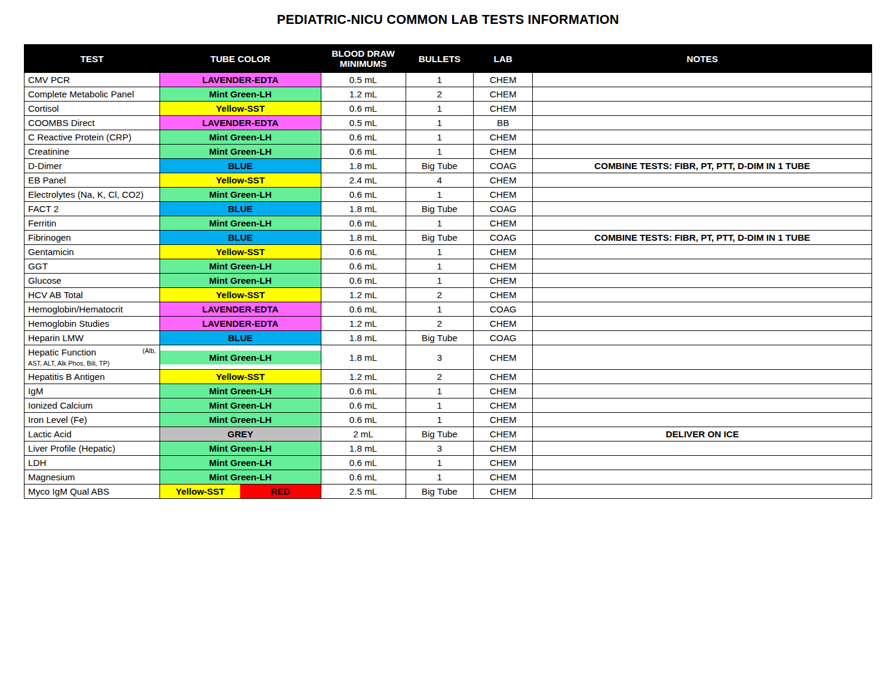PEDIATRIC-NICU COMMON LAB TESTS INFORMATION
| TEST | TUBE COLOR | BLOOD DRAW MINIMUMS | BULLETS | LAB | NOTES |
| --- | --- | --- | --- | --- | --- |
| CMV PCR | LAVENDER-EDTA | 0.5 mL | 1 | CHEM | |
| Complete Metabolic Panel | Mint Green-LH | 1.2 mL | 2 | CHEM | |
| Cortisol | Yellow-SST | 0.6 mL | 1 | CHEM | |
| COOMBS Direct | LAVENDER-EDTA | 0.5 mL | 1 | BB | |
| C Reactive Protein (CRP) | Mint Green-LH | 0.6 mL | 1 | CHEM | |
| Creatinine | Mint Green-LH | 0.6 mL | 1 | CHEM | |
| D-Dimer | BLUE | 1.8 mL | Big Tube | COAG | COMBINE TESTS: FIBR, PT, PTT, D-DIM IN 1 TUBE |
| EB Panel | Yellow-SST | 2.4 mL | 4 | CHEM | |
| Electrolytes (Na, K, Cl, CO2) | Mint Green-LH | 0.6 mL | 1 | CHEM | |
| FACT 2 | BLUE | 1.8 mL | Big Tube | COAG | |
| Ferritin | Mint Green-LH | 0.6 mL | 1 | CHEM | |
| Fibrinogen | BLUE | 1.8 mL | Big Tube | COAG | COMBINE TESTS: FIBR, PT, PTT, D-DIM IN 1 TUBE |
| Gentamicin | Yellow-SST | 0.6 mL | 1 | CHEM | |
| GGT | Mint Green-LH | 0.6 mL | 1 | CHEM | |
| Glucose | Mint Green-LH | 0.6 mL | 1 | CHEM | |
| HCV AB Total | Yellow-SST | 1.2 mL | 2 | CHEM | |
| Hemoglobin/Hematocrit | LAVENDER-EDTA | 0.6 mL | 1 | COAG | |
| Hemoglobin Studies | LAVENDER-EDTA | 1.2 mL | 2 | CHEM | |
| Heparin LMW | BLUE | 1.8 mL | Big Tube | COAG | |
| Hepatic Function (Alb, AST, ALT, Alk Phos, Bili, TP) | Mint Green-LH | 1.8 mL | 3 | CHEM | |
| Hepatitis B Antigen | Yellow-SST | 1.2 mL | 2 | CHEM | |
| IgM | Mint Green-LH | 0.6 mL | 1 | CHEM | |
| Ionized Calcium | Mint Green-LH | 0.6 mL | 1 | CHEM | |
| Iron Level (Fe) | Mint Green-LH | 0.6 mL | 1 | CHEM | |
| Lactic Acid | GREY | 2 mL | Big Tube | CHEM | DELIVER ON ICE |
| Liver Profile (Hepatic) | Mint Green-LH | 1.8 mL | 3 | CHEM | |
| LDH | Mint Green-LH | 0.6 mL | 1 | CHEM | |
| Magnesium | Mint Green-LH | 0.6 mL | 1 | CHEM | |
| Myco IgM Qual ABS | Yellow-SST RED | 2.5 mL | Big Tube | CHEM | |